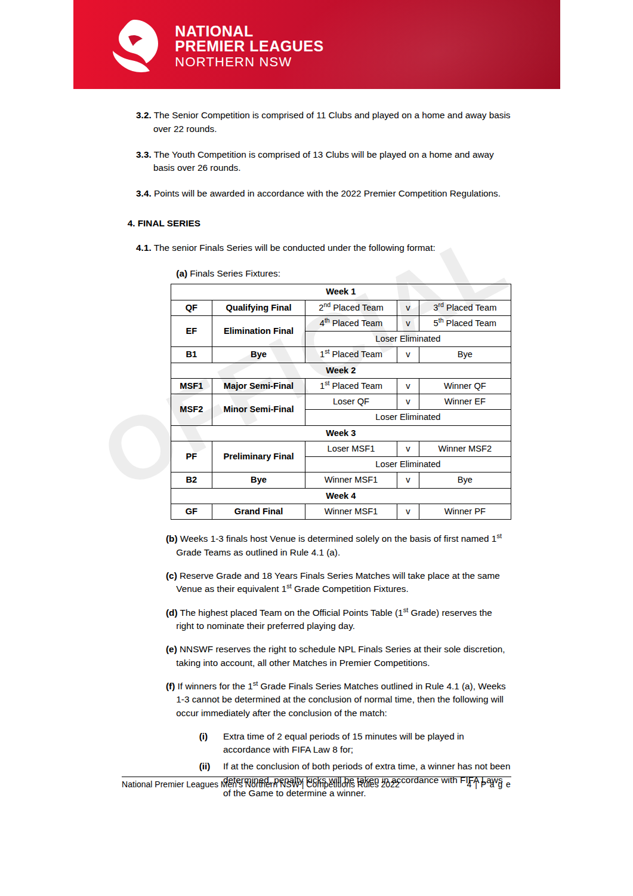NATIONAL
PREMIER LEAGUES
NORTHERN NSW
OFFICIAL
3.2. The Senior Competition is comprised of 11 Clubs and played on a home and away basis over 22 rounds.
3.3. The Youth Competition is comprised of 13 Clubs will be played on a home and away basis over 26 rounds.
3.4. Points will be awarded in accordance with the 2022 Premier Competition Regulations.
4. FINAL SERIES
4.1. The senior Finals Series will be conducted under the following format:
(a) Finals Series Fixtures:
| Week 1 |
| QF | Qualifying Final | 2 nd Placed Team | v | 3 rd Placed Team |
| EF | Elimination Final | 4 th Placed Team | v | 5 th Placed Team |
| Loser Eliminated |
| B1 | Bye | 1 st Placed Team | v | Bye |
| Week 2 |
| MSF1 | Major Semi-Final | 1 st Placed Team | v | Winner QF |
| MSF2 | Minor Semi-Final | Loser QF | v | Winner EF |
| Loser Eliminated |
| Week 3 |
| PF | Preliminary Final | Loser MSF1 | v | Winner MSF2 |
| Loser Eliminated |
| B2 | Bye | Winner MSF1 | v | Bye |
| Week 4 |
| GF | Grand Final | Winner MSF1 | v | Winner PF |
(b) Weeks 1-3 finals host Venue is determined solely on the basis of first named 1st Grade Teams as outlined in Rule 4.1 (a).
(c) Reserve Grade and 18 Years Finals Series Matches will take place at the same Venue as their equivalent 1st Grade Competition Fixtures.
(d) The highest placed Team on the Official Points Table (1st Grade) reserves the right to nominate their preferred playing day.
(e) NNSWF reserves the right to schedule NPL Finals Series at their sole discretion, taking into account, all other Matches in Premier Competitions.
(f) If winners for the 1st Grade Finals Series Matches outlined in Rule 4.1 (a), Weeks 1-3 cannot be determined at the conclusion of normal time, then the following will occur immediately after the conclusion of the match:
(i) Extra time of 2 equal periods of 15 minutes will be played in accordance with FIFA Law 8 for;
(ii) If at the conclusion of both periods of extra time, a winner has not been determined, penalty kicks will be taken in accordance with FIFA Laws of the Game to determine a winner.
National Premier Leagues Men’s Northern NSW | Competitions Rules 2022
4 | P a g e